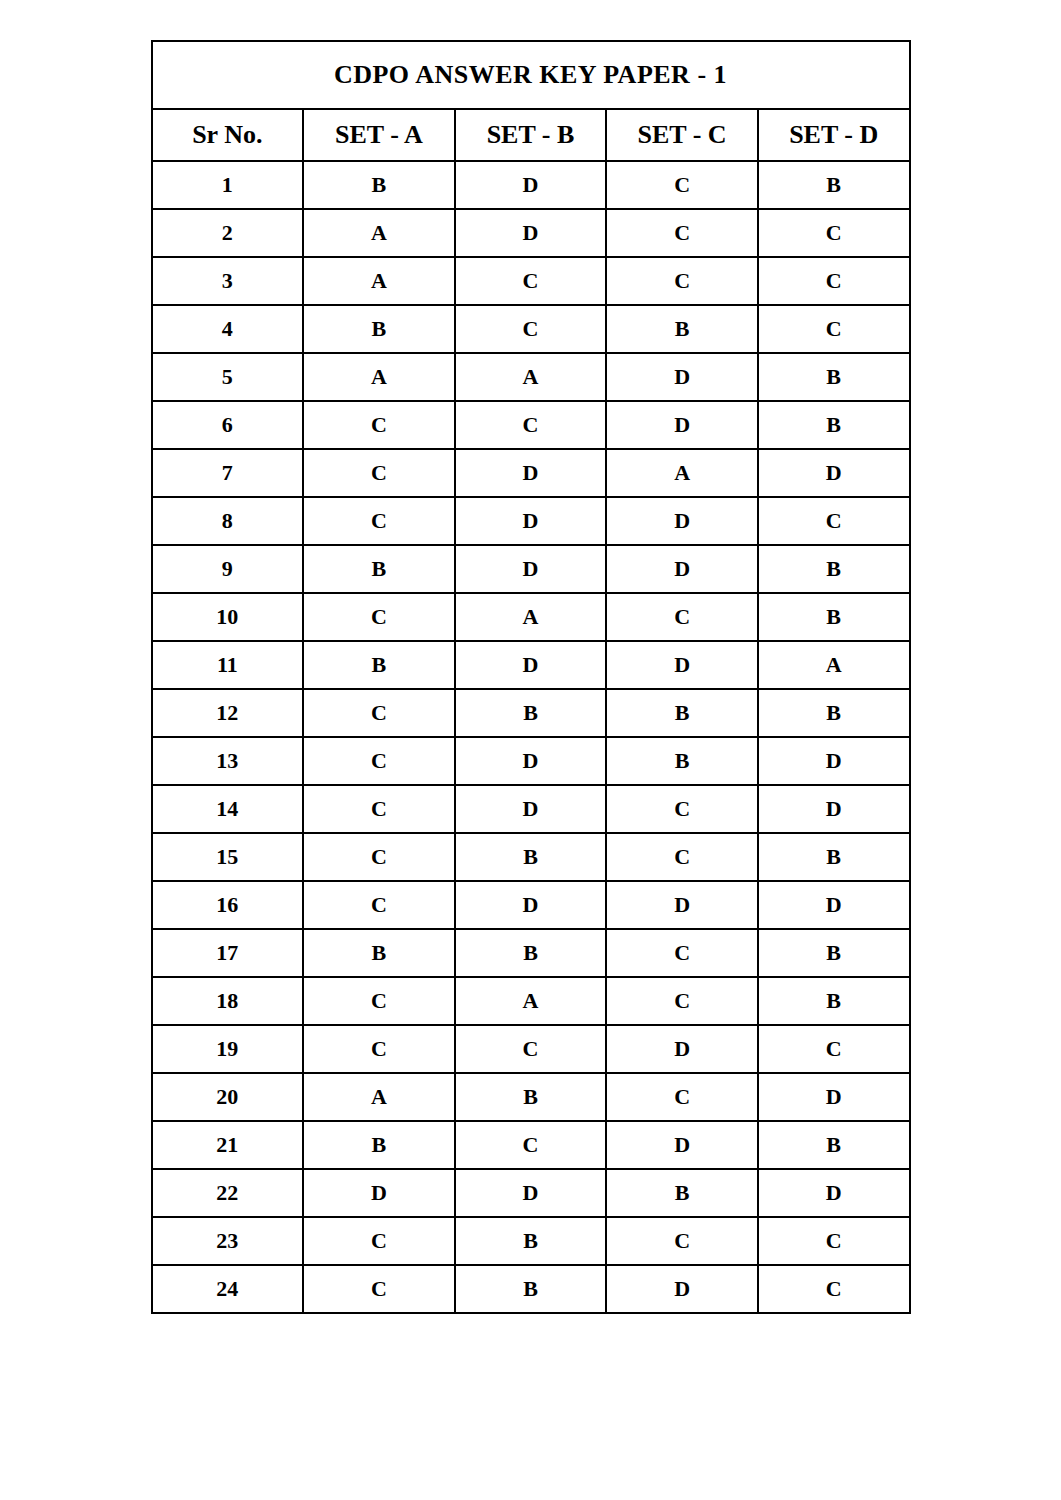CDPO ANSWER KEY PAPER - 1
| Sr No. | SET - A | SET - B | SET - C | SET - D |
| --- | --- | --- | --- | --- |
| 1 | B | D | C | B |
| 2 | A | D | C | C |
| 3 | A | C | C | C |
| 4 | B | C | B | C |
| 5 | A | A | D | B |
| 6 | C | C | D | B |
| 7 | C | D | A | D |
| 8 | C | D | D | C |
| 9 | B | D | D | B |
| 10 | C | A | C | B |
| 11 | B | D | D | A |
| 12 | C | B | B | B |
| 13 | C | D | B | D |
| 14 | C | D | C | D |
| 15 | C | B | C | B |
| 16 | C | D | D | D |
| 17 | B | B | C | B |
| 18 | C | A | C | B |
| 19 | C | C | D | C |
| 20 | A | B | C | D |
| 21 | B | C | D | B |
| 22 | D | D | B | D |
| 23 | C | B | C | C |
| 24 | C | B | D | C |